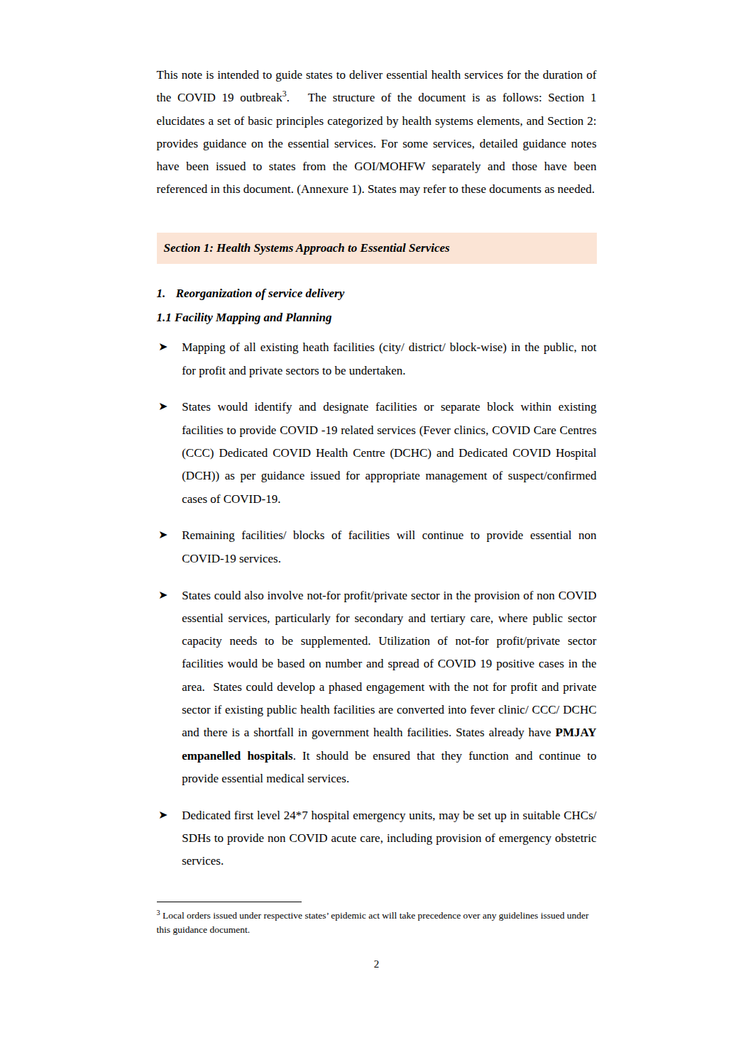This note is intended to guide states to deliver essential health services for the duration of the COVID 19 outbreak3. The structure of the document is as follows: Section 1 elucidates a set of basic principles categorized by health systems elements, and Section 2: provides guidance on the essential services. For some services, detailed guidance notes have been issued to states from the GOI/MOHFW separately and those have been referenced in this document. (Annexure 1). States may refer to these documents as needed.
Section 1: Health Systems Approach to Essential Services
1. Reorganization of service delivery
1.1 Facility Mapping and Planning
Mapping of all existing heath facilities (city/ district/ block-wise) in the public, not for profit and private sectors to be undertaken.
States would identify and designate facilities or separate block within existing facilities to provide COVID -19 related services (Fever clinics, COVID Care Centres (CCC) Dedicated COVID Health Centre (DCHC) and Dedicated COVID Hospital (DCH)) as per guidance issued for appropriate management of suspect/confirmed cases of COVID-19.
Remaining facilities/ blocks of facilities will continue to provide essential non COVID-19 services.
States could also involve not-for profit/private sector in the provision of non COVID essential services, particularly for secondary and tertiary care, where public sector capacity needs to be supplemented. Utilization of not-for profit/private sector facilities would be based on number and spread of COVID 19 positive cases in the area. States could develop a phased engagement with the not for profit and private sector if existing public health facilities are converted into fever clinic/ CCC/ DCHC and there is a shortfall in government health facilities. States already have PMJAY empanelled hospitals. It should be ensured that they function and continue to provide essential medical services.
Dedicated first level 24*7 hospital emergency units, may be set up in suitable CHCs/ SDHs to provide non COVID acute care, including provision of emergency obstetric services.
3 Local orders issued under respective states’ epidemic act will take precedence over any guidelines issued under this guidance document.
2